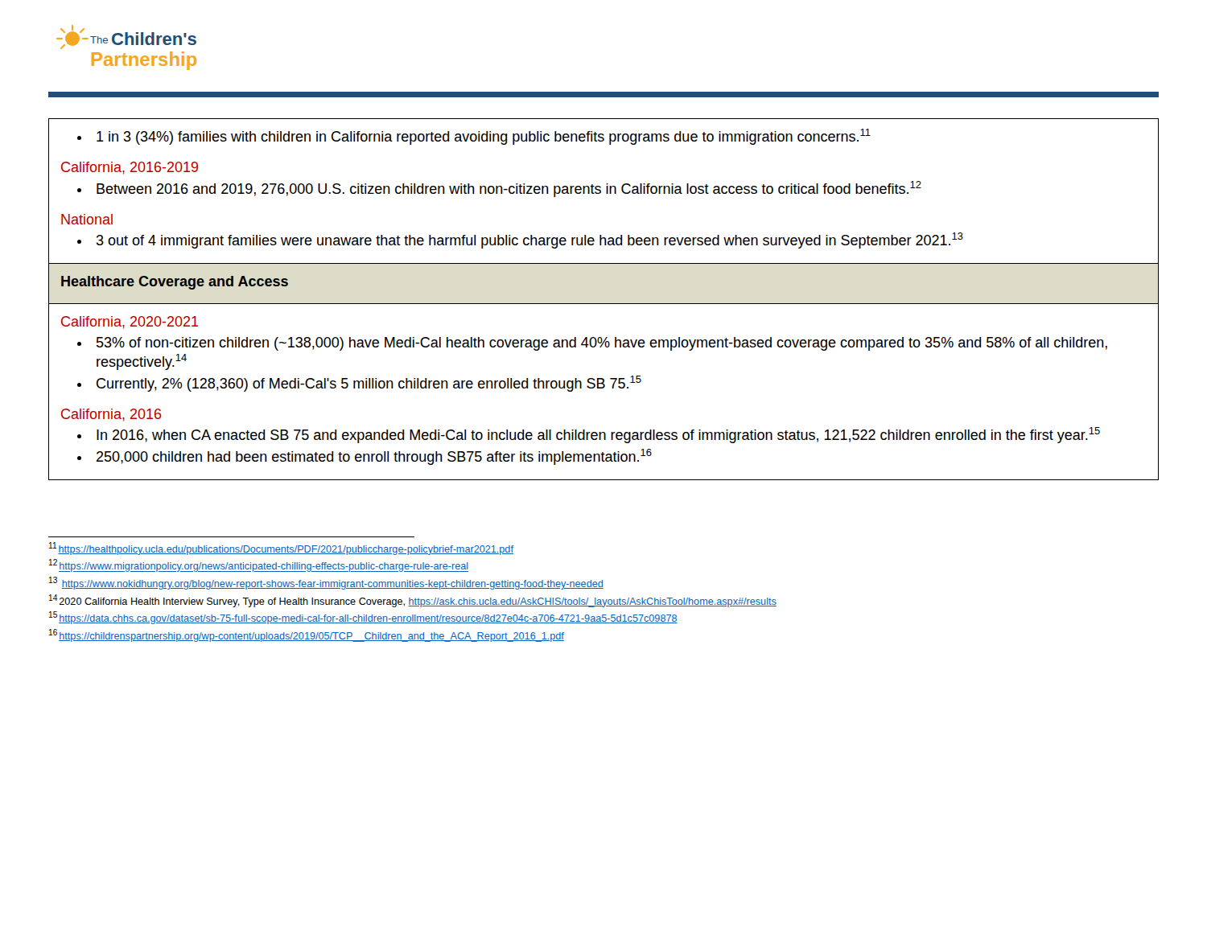The Children's Partnership
| 1 in 3 (34%) families with children in California reported avoiding public benefits programs due to immigration concerns. 11 California, 2016-2019 Between 2016 and 2019, 276,000 U.S. citizen children with non-citizen parents in California lost access to critical food benefits. 12 National 3 out of 4 immigrant families were unaware that the harmful public charge rule had been reversed when surveyed in September 2021. 13 |
| Healthcare Coverage and Access |
| California, 2020-2021 53% of non-citizen children (~138,000) have Medi-Cal health coverage and 40% have employment-based coverage compared to 35% and 58% of all children, respectively. 14 Currently, 2% (128,360) of Medi-Cal's 5 million children are enrolled through SB 75. 15 California, 2016 In 2016, when CA enacted SB 75 and expanded Medi-Cal to include all children regardless of immigration status, 121,522 children enrolled in the first year. 15 250,000 children had been estimated to enroll through SB75 after its implementation. 16 |
11 https://healthpolicy.ucla.edu/publications/Documents/PDF/2021/publiccharge-policybrief-mar2021.pdf
12 https://www.migrationpolicy.org/news/anticipated-chilling-effects-public-charge-rule-are-real
13 https://www.nokidhungry.org/blog/new-report-shows-fear-immigrant-communities-kept-children-getting-food-they-needed
142020 California Health Interview Survey, Type of Health Insurance Coverage, https://ask.chis.ucla.edu/AskCHIS/tools/_layouts/AskChisTool/home.aspx#/results
15 https://data.chhs.ca.gov/dataset/sb-75-full-scope-medi-cal-for-all-children-enrollment/resource/8d27e04c-a706-4721-9aa5-5d1c57c09878
16 https://childrenspartnership.org/wp-content/uploads/2019/05/TCP__Children_and_the_ACA_Report_2016_1.pdf